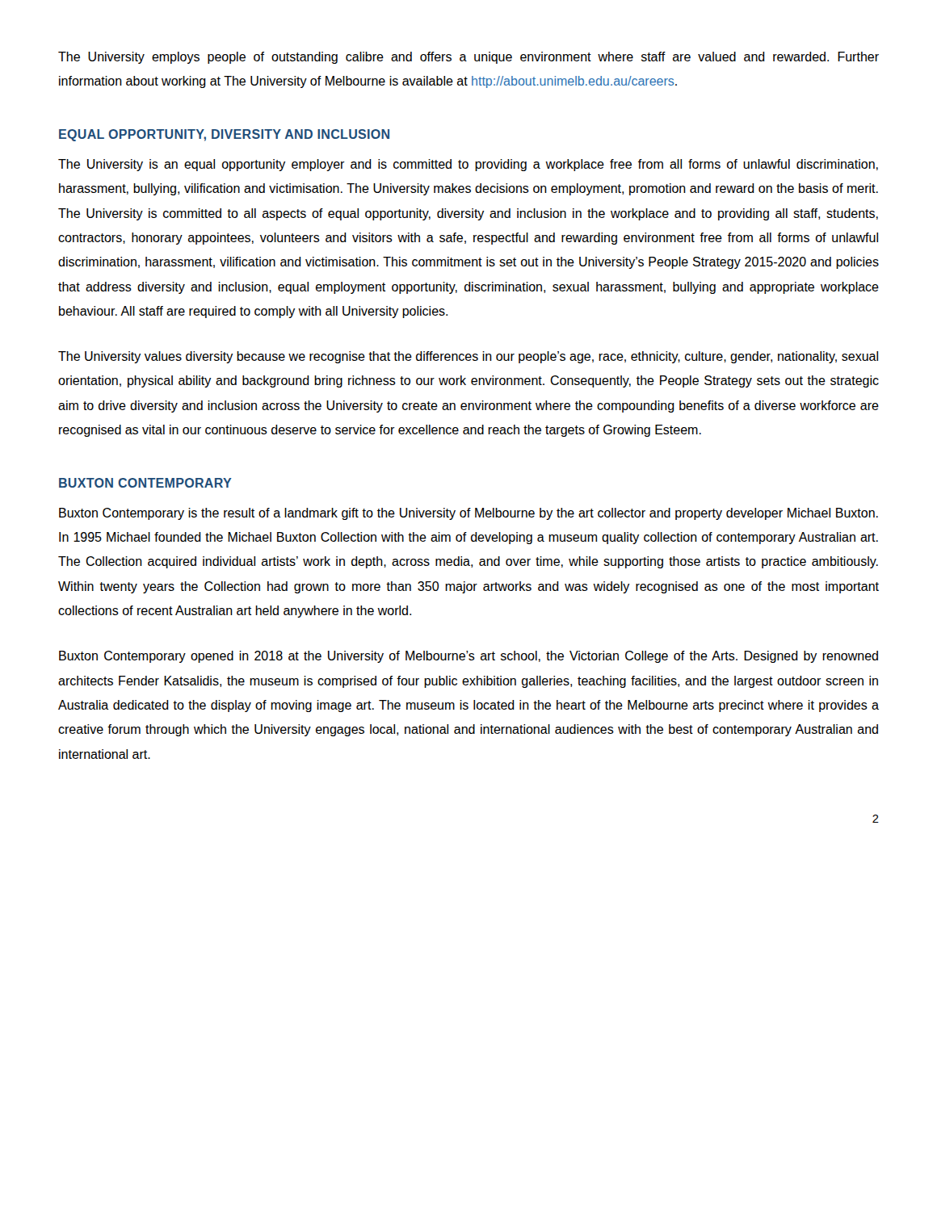The University employs people of outstanding calibre and offers a unique environment where staff are valued and rewarded. Further information about working at The University of Melbourne is available at http://about.unimelb.edu.au/careers.
EQUAL OPPORTUNITY, DIVERSITY AND INCLUSION
The University is an equal opportunity employer and is committed to providing a workplace free from all forms of unlawful discrimination, harassment, bullying, vilification and victimisation. The University makes decisions on employment, promotion and reward on the basis of merit. The University is committed to all aspects of equal opportunity, diversity and inclusion in the workplace and to providing all staff, students, contractors, honorary appointees, volunteers and visitors with a safe, respectful and rewarding environment free from all forms of unlawful discrimination, harassment, vilification and victimisation. This commitment is set out in the University’s People Strategy 2015-2020 and policies that address diversity and inclusion, equal employment opportunity, discrimination, sexual harassment, bullying and appropriate workplace behaviour. All staff are required to comply with all University policies.
The University values diversity because we recognise that the differences in our people’s age, race, ethnicity, culture, gender, nationality, sexual orientation, physical ability and background bring richness to our work environment. Consequently, the People Strategy sets out the strategic aim to drive diversity and inclusion across the University to create an environment where the compounding benefits of a diverse workforce are recognised as vital in our continuous deserve to service for excellence and reach the targets of Growing Esteem.
BUXTON CONTEMPORARY
Buxton Contemporary is the result of a landmark gift to the University of Melbourne by the art collector and property developer Michael Buxton. In 1995 Michael founded the Michael Buxton Collection with the aim of developing a museum quality collection of contemporary Australian art. The Collection acquired individual artists’ work in depth, across media, and over time, while supporting those artists to practice ambitiously. Within twenty years the Collection had grown to more than 350 major artworks and was widely recognised as one of the most important collections of recent Australian art held anywhere in the world.
Buxton Contemporary opened in 2018 at the University of Melbourne’s art school, the Victorian College of the Arts. Designed by renowned architects Fender Katsalidis, the museum is comprised of four public exhibition galleries, teaching facilities, and the largest outdoor screen in Australia dedicated to the display of moving image art. The museum is located in the heart of the Melbourne arts precinct where it provides a creative forum through which the University engages local, national and international audiences with the best of contemporary Australian and international art.
2